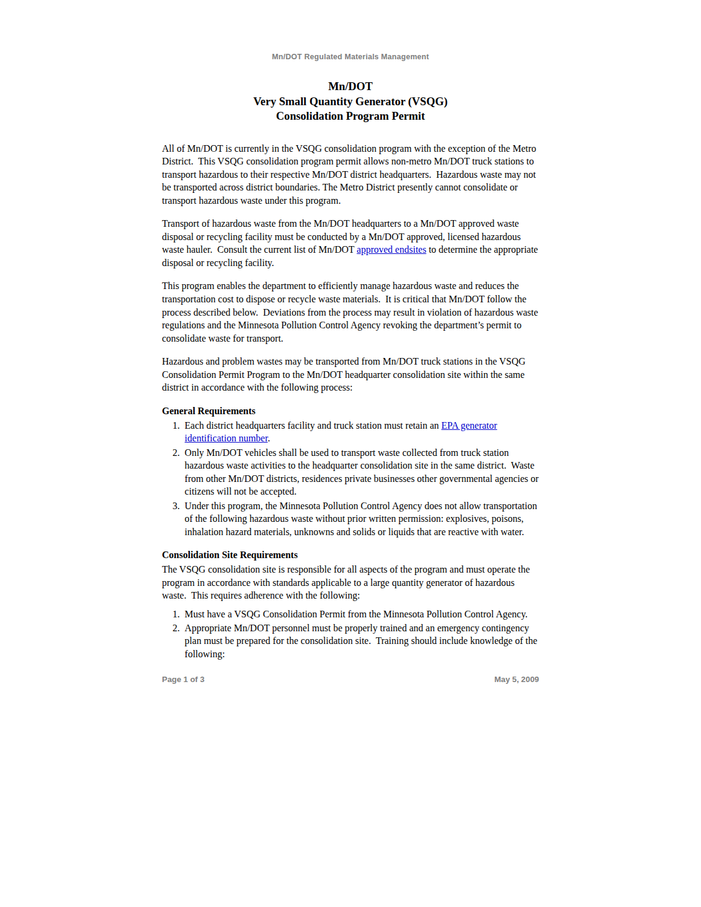Mn/DOT Regulated Materials Management
Mn/DOT Very Small Quantity Generator (VSQG) Consolidation Program Permit
All of Mn/DOT is currently in the VSQG consolidation program with the exception of the Metro District. This VSQG consolidation program permit allows non-metro Mn/DOT truck stations to transport hazardous to their respective Mn/DOT district headquarters. Hazardous waste may not be transported across district boundaries. The Metro District presently cannot consolidate or transport hazardous waste under this program.
Transport of hazardous waste from the Mn/DOT headquarters to a Mn/DOT approved waste disposal or recycling facility must be conducted by a Mn/DOT approved, licensed hazardous waste hauler. Consult the current list of Mn/DOT approved endsites to determine the appropriate disposal or recycling facility.
This program enables the department to efficiently manage hazardous waste and reduces the transportation cost to dispose or recycle waste materials. It is critical that Mn/DOT follow the process described below. Deviations from the process may result in violation of hazardous waste regulations and the Minnesota Pollution Control Agency revoking the department’s permit to consolidate waste for transport.
Hazardous and problem wastes may be transported from Mn/DOT truck stations in the VSQG Consolidation Permit Program to the Mn/DOT headquarter consolidation site within the same district in accordance with the following process:
General Requirements
Each district headquarters facility and truck station must retain an EPA generator identification number.
Only Mn/DOT vehicles shall be used to transport waste collected from truck station hazardous waste activities to the headquarter consolidation site in the same district. Waste from other Mn/DOT districts, residences private businesses other governmental agencies or citizens will not be accepted.
Under this program, the Minnesota Pollution Control Agency does not allow transportation of the following hazardous waste without prior written permission: explosives, poisons, inhalation hazard materials, unknowns and solids or liquids that are reactive with water.
Consolidation Site Requirements
The VSQG consolidation site is responsible for all aspects of the program and must operate the program in accordance with standards applicable to a large quantity generator of hazardous waste. This requires adherence with the following:
Must have a VSQG Consolidation Permit from the Minnesota Pollution Control Agency.
Appropriate Mn/DOT personnel must be properly trained and an emergency contingency plan must be prepared for the consolidation site. Training should include knowledge of the following:
Page 1 of 3 May 5, 2009